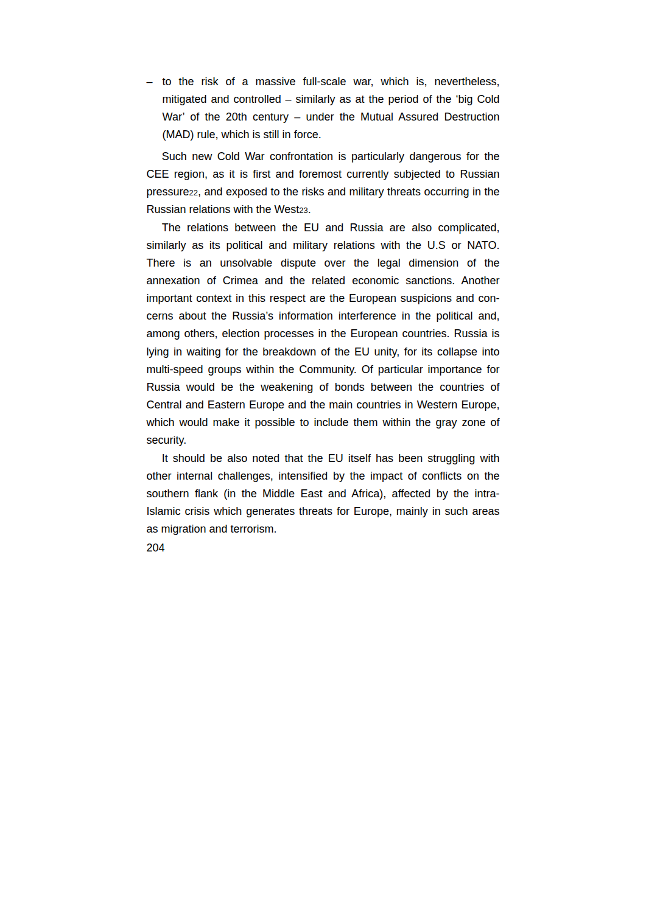to the risk of a massive full-scale war, which is, nevertheless, mitigated and controlled – similarly as at the period of the ‘big Cold War’ of the 20th century – under the Mutual Assured Destruction (MAD) rule, which is still in force.
Such new Cold War confrontation is particularly dangerous for the CEE region, as it is first and foremost currently subjected to Russian pressure22, and exposed to the risks and military threats occurring in the Russian relations with the West23.
The relations between the EU and Russia are also complicated, similarly as its political and military relations with the U.S or NATO. There is an unsolvable dispute over the legal dimension of the annexation of Crimea and the related economic sanctions. Another important context in this respect are the European suspicions and con­cerns about the Russia’s information interference in the political and, among others, election processes in the European countries. Russia is lying in waiting for the breakdown of the EU unity, for its collapse into multi-speed groups within the Community. Of particular importance for Russia would be the weakening of bonds between the countries of Central and Eastern Europe and the main countries in Western Europe, which would make it possible to include them within the gray zone of security.
It should be also noted that the EU itself has been struggling with other internal challenges, intensified by the impact of conflicts on the southern flank (in the Middle East and Africa), affected by the intra-Islamic crisis which generates threats for Europe, mainly in such areas as migration and terrorism.
204